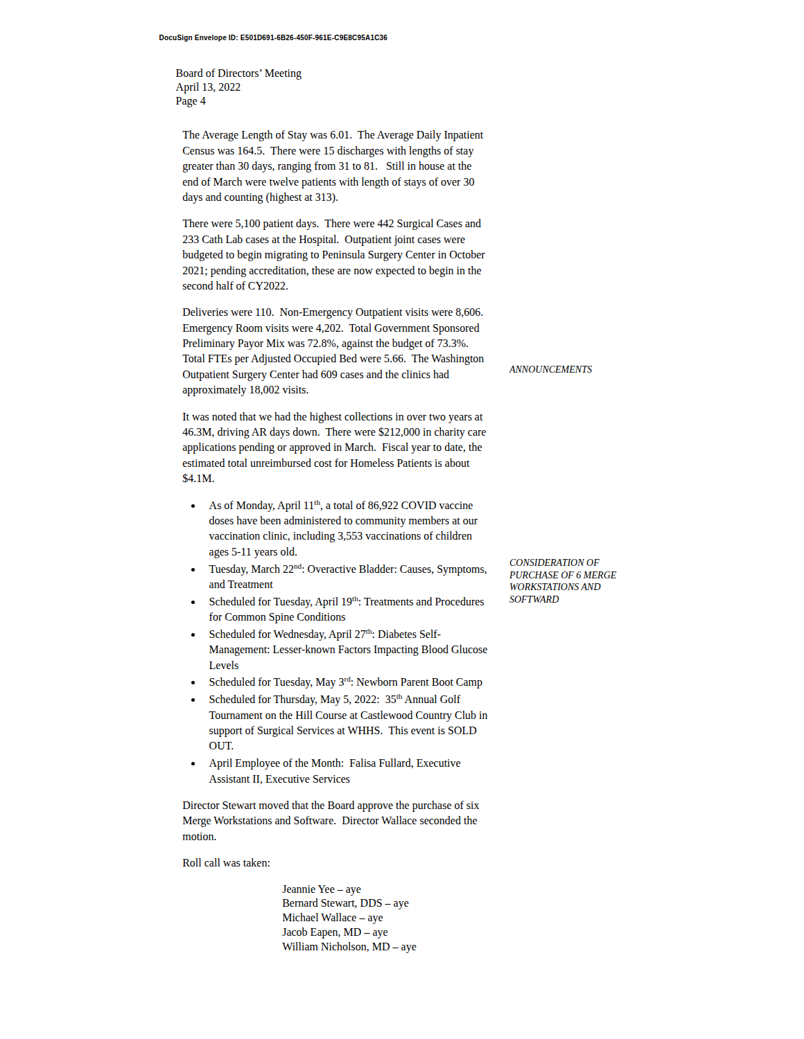DocuSign Envelope ID: E501D691-6B26-450F-961E-C9E8C95A1C36
Board of Directors’ Meeting
April 13, 2022
Page 4
The Average Length of Stay was 6.01. The Average Daily Inpatient Census was 164.5. There were 15 discharges with lengths of stay greater than 30 days, ranging from 31 to 81. Still in house at the end of March were twelve patients with length of stays of over 30 days and counting (highest at 313).
There were 5,100 patient days. There were 442 Surgical Cases and 233 Cath Lab cases at the Hospital. Outpatient joint cases were budgeted to begin migrating to Peninsula Surgery Center in October 2021; pending accreditation, these are now expected to begin in the second half of CY2022.
Deliveries were 110. Non-Emergency Outpatient visits were 8,606. Emergency Room visits were 4,202. Total Government Sponsored Preliminary Payor Mix was 72.8%, against the budget of 73.3%. Total FTEs per Adjusted Occupied Bed were 5.66. The Washington Outpatient Surgery Center had 609 cases and the clinics had approximately 18,002 visits.
It was noted that we had the highest collections in over two years at 46.3M, driving AR days down. There were $212,000 in charity care applications pending or approved in March. Fiscal year to date, the estimated total unreimbursed cost for Homeless Patients is about $4.1M.
As of Monday, April 11th, a total of 86,922 COVID vaccine doses have been administered to community members at our vaccination clinic, including 3,553 vaccinations of children ages 5-11 years old.
Tuesday, March 22nd: Overactive Bladder: Causes, Symptoms, and Treatment
Scheduled for Tuesday, April 19th: Treatments and Procedures for Common Spine Conditions
Scheduled for Wednesday, April 27th: Diabetes Self-Management: Lesser-known Factors Impacting Blood Glucose Levels
Scheduled for Tuesday, May 3rd: Newborn Parent Boot Camp
Scheduled for Thursday, May 5, 2022: 35th Annual Golf Tournament on the Hill Course at Castlewood Country Club in support of Surgical Services at WHHS. This event is SOLD OUT.
April Employee of the Month: Falisa Fullard, Executive Assistant II, Executive Services
Director Stewart moved that the Board approve the purchase of six Merge Workstations and Software. Director Wallace seconded the motion.
Roll call was taken:
Jeannie Yee – aye
Bernard Stewart, DDS – aye
Michael Wallace – aye
Jacob Eapen, MD – aye
William Nicholson, MD – aye
ANNOUNCEMENTS
CONSIDERATION OF PURCHASE OF 6 MERGE WORKSTATIONS AND SOFTWARD